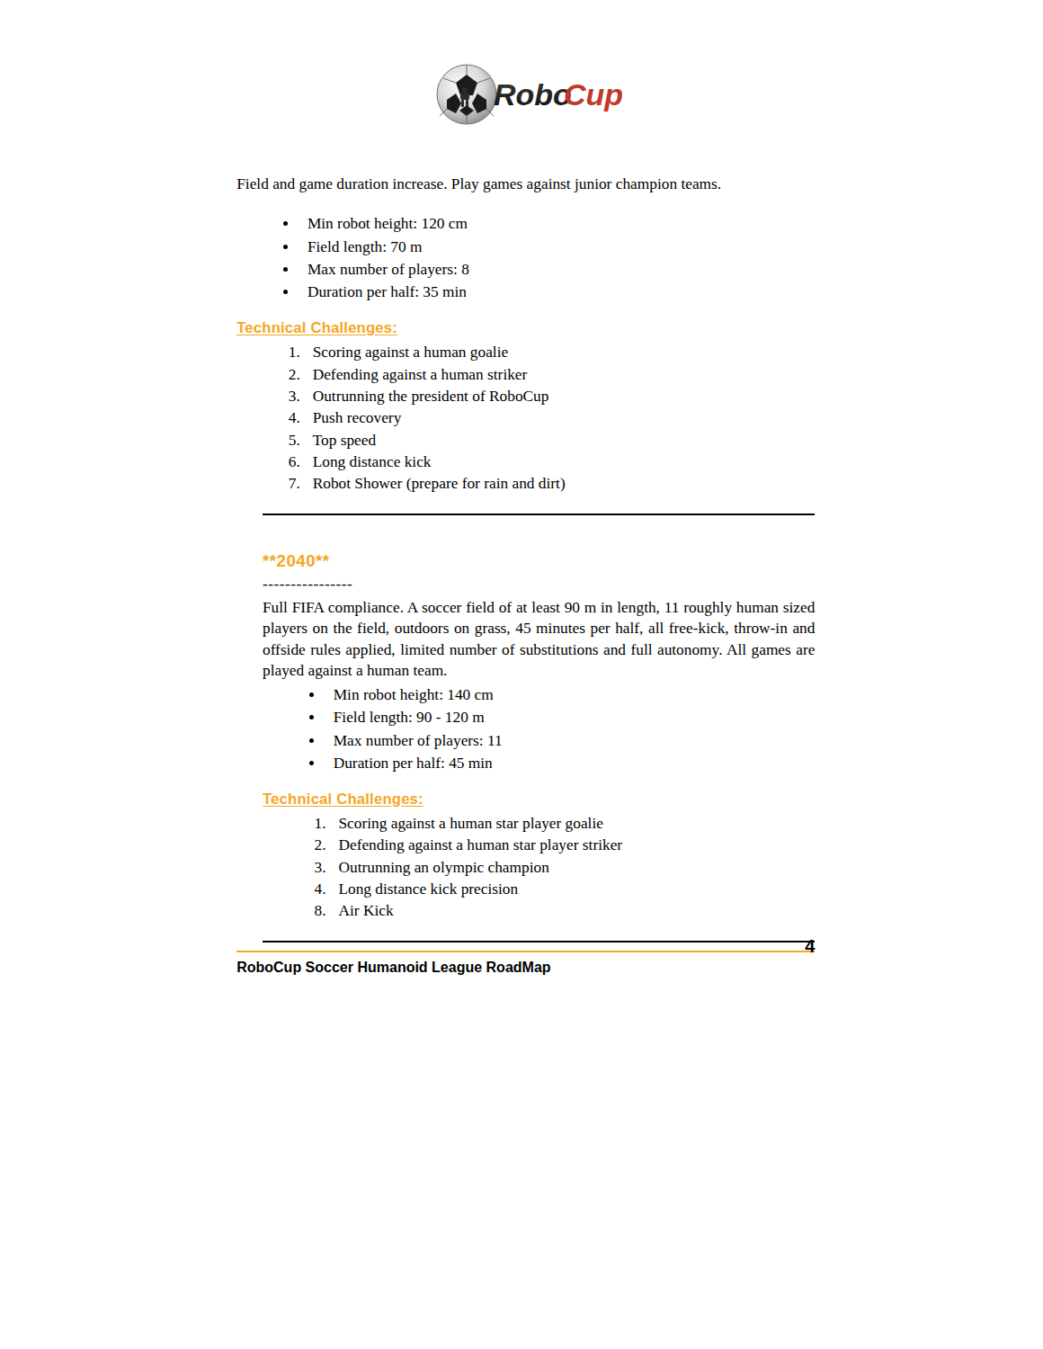Robo Cup
Field and game duration increase. Play games against junior champion teams.
Min robot height: 120 cm
Field length: 70 m
Max number of players: 8
Duration per half: 35 min
Technical Challenges:
Scoring against a human goalie
Defending against a human striker
Outrunning the president of RoboCup
Push recovery
Top speed
Long distance kick
Robot Shower (prepare for rain and dirt)
**2040**
----------------
Full FIFA compliance. A soccer field of at least 90 m in length, 11 roughly human sized players on the field, outdoors on grass, 45 minutes per half, all free-kick, throw-in and offside rules applied, limited number of substitutions and full autonomy. All games are played against a human team.
Min robot height: 140 cm
Field length: 90 - 120 m
Max number of players: 11
Duration per half: 45 min
Technical Challenges:
Scoring against a human star player goalie
Defending against a human star player striker
Outrunning an olympic champion
Long distance kick precision
Air Kick
RoboCup Soccer Humanoid League RoadMap
4